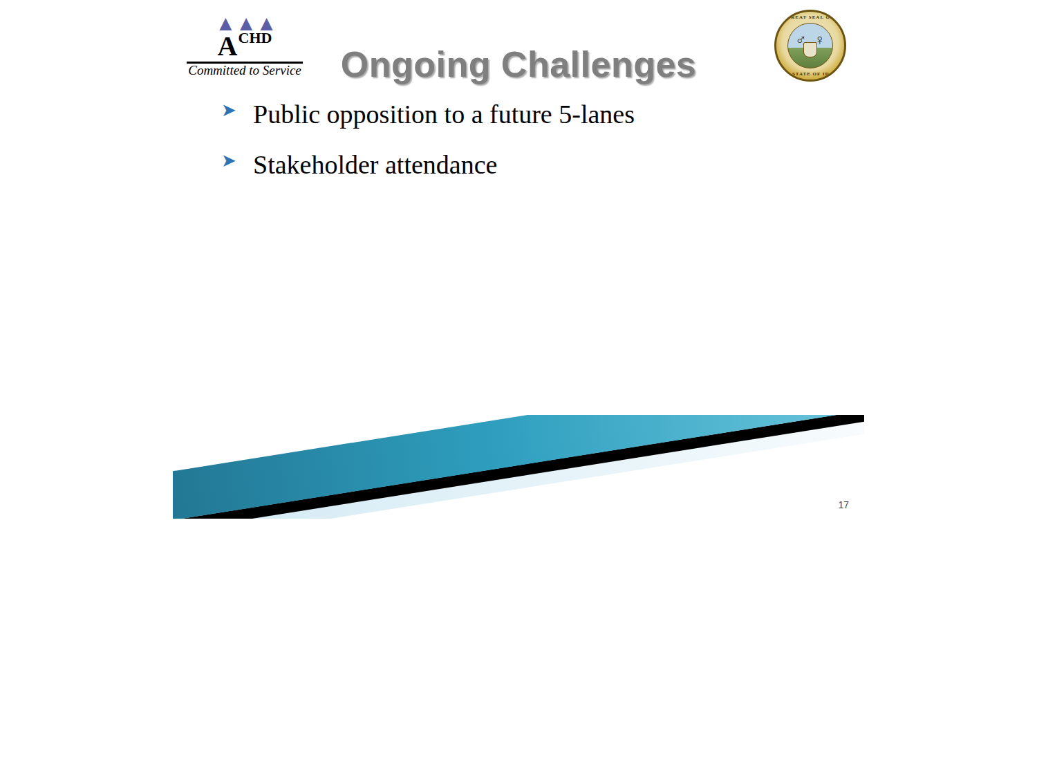▲▲▲ ACHD Committed to Service
Ongoing Challenges
GREAT SEAL OF
♂ ♀
THE STATE OF IDAHO
Public opposition to a future 5-lanes
Stakeholder attendance
17